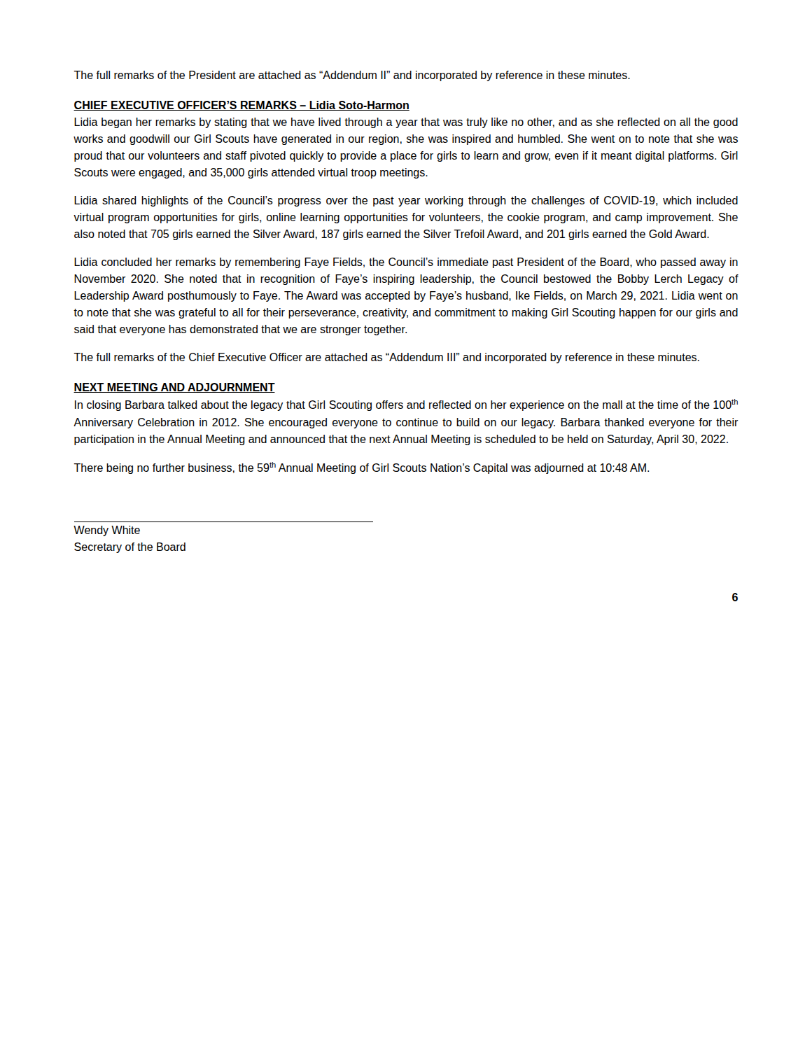The full remarks of the President are attached as “Addendum II” and incorporated by reference in these minutes.
CHIEF EXECUTIVE OFFICER’S REMARKS – Lidia Soto-Harmon
Lidia began her remarks by stating that we have lived through a year that was truly like no other, and as she reflected on all the good works and goodwill our Girl Scouts have generated in our region, she was inspired and humbled. She went on to note that she was proud that our volunteers and staff pivoted quickly to provide a place for girls to learn and grow, even if it meant digital platforms. Girl Scouts were engaged, and 35,000 girls attended virtual troop meetings.
Lidia shared highlights of the Council’s progress over the past year working through the challenges of COVID-19, which included virtual program opportunities for girls, online learning opportunities for volunteers, the cookie program, and camp improvement. She also noted that 705 girls earned the Silver Award, 187 girls earned the Silver Trefoil Award, and 201 girls earned the Gold Award.
Lidia concluded her remarks by remembering Faye Fields, the Council’s immediate past President of the Board, who passed away in November 2020. She noted that in recognition of Faye’s inspiring leadership, the Council bestowed the Bobby Lerch Legacy of Leadership Award posthumously to Faye. The Award was accepted by Faye’s husband, Ike Fields, on March 29, 2021. Lidia went on to note that she was grateful to all for their perseverance, creativity, and commitment to making Girl Scouting happen for our girls and said that everyone has demonstrated that we are stronger together.
The full remarks of the Chief Executive Officer are attached as “Addendum III” and incorporated by reference in these minutes.
NEXT MEETING AND ADJOURNMENT
In closing Barbara talked about the legacy that Girl Scouting offers and reflected on her experience on the mall at the time of the 100th Anniversary Celebration in 2012. She encouraged everyone to continue to build on our legacy. Barbara thanked everyone for their participation in the Annual Meeting and announced that the next Annual Meeting is scheduled to be held on Saturday, April 30, 2022.
There being no further business, the 59th Annual Meeting of Girl Scouts Nation’s Capital was adjourned at 10:48 AM.
Wendy White
Secretary of the Board
6